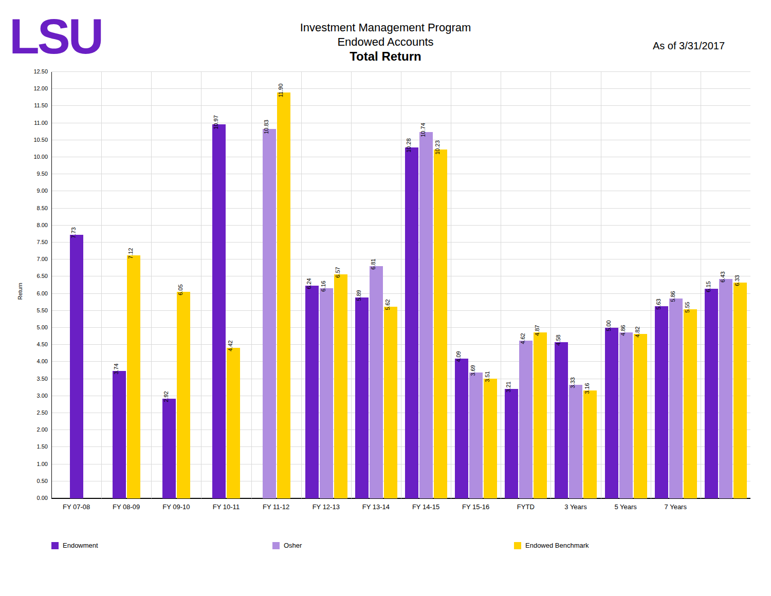LSU
Investment Management Program
Endowed Accounts
Total Return
As of 3/31/2017
Return
12.50
12.00
11.50
11.00
10.50
10.00
9.50
9.00
8.50
8.00
7.50
7.00
6.50
6.00
5.50
5.00
4.50
4.00
3.50
3.00
2.50
2.00
1.50
1.00
0.50
0.00
7.73
3.74
7.12
2.92
6.05
10.97
4.42
10.83
11.90
6.24
6.16
6.57
5.89
6.81
5.62
10.28
10.74
10.23
4.09
3.69
3.51
3.21
4.62
4.87
4.58
3.33
3.16
5.00
4.86
4.82
5.63
5.86
5.55
6.15
6.43
6.33
FY 07-08
FY 08-09
FY 09-10
FY 10-11
FY 11-12
FY 12-13
FY 13-14
FY 14-15
FY 15-16
FYTD
3 Years
5 Years
7 Years
Endowment
Osher
Endowed Benchmark